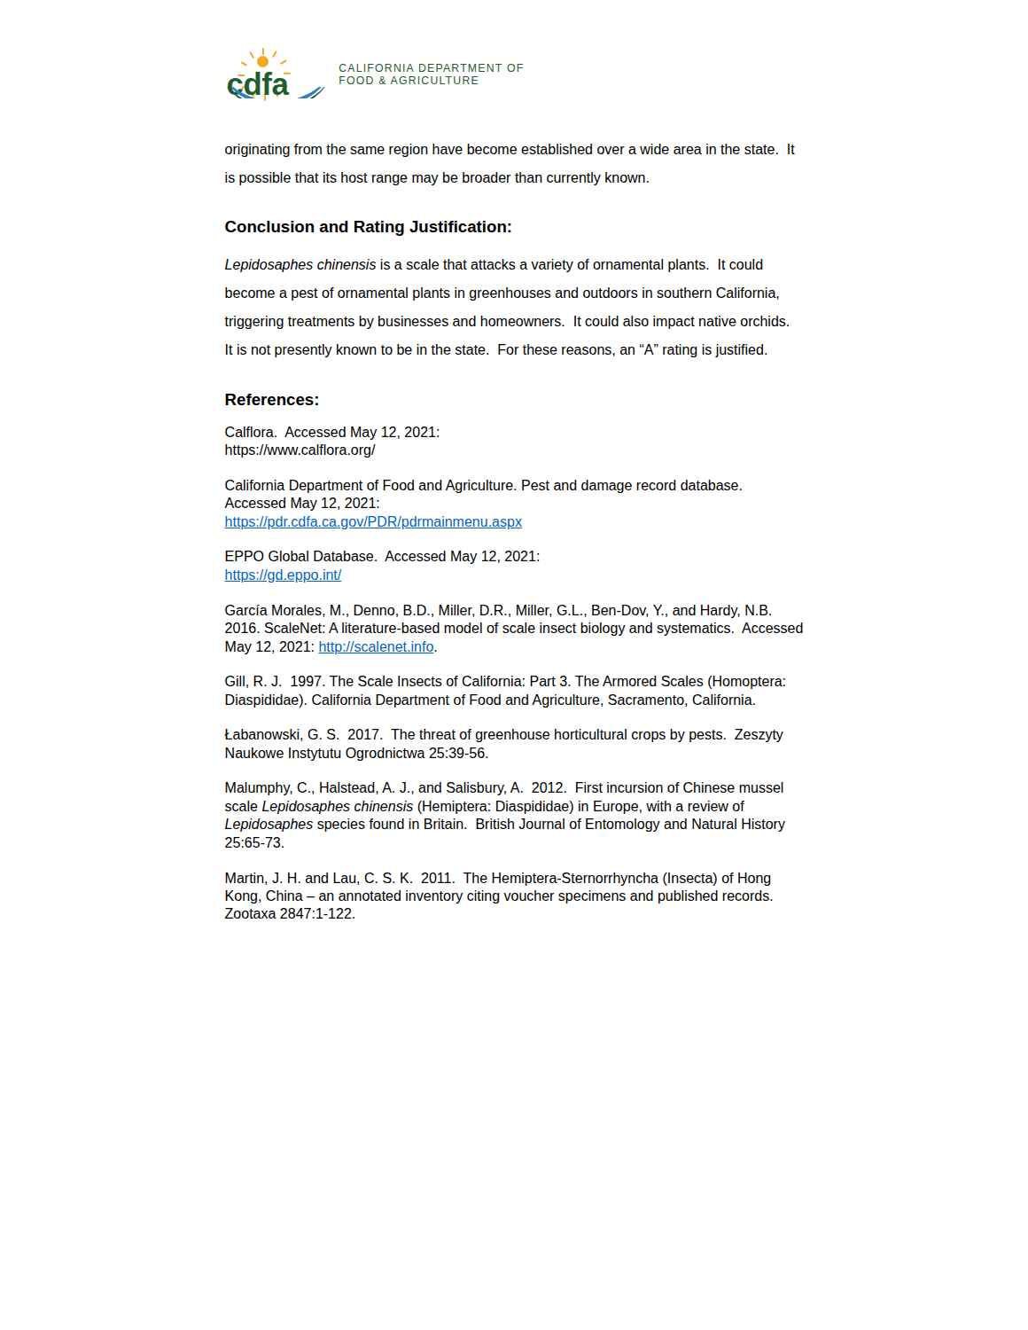cdfa
CALIFORNIA DEPARTMENT OF
FOOD & AGRICULTURE
originating from the same region have become established over a wide area in the state. It is possible that its host range may be broader than currently known.
Conclusion and Rating Justification:
Lepidosaphes chinensis is a scale that attacks a variety of ornamental plants. It could become a pest of ornamental plants in greenhouses and outdoors in southern California, triggering treatments by businesses and homeowners. It could also impact native orchids. It is not presently known to be in the state. For these reasons, an “A” rating is justified.
References:
Calflora. Accessed May 12, 2021:
https://www.calflora.org/
California Department of Food and Agriculture. Pest and damage record database. Accessed May 12, 2021:
https://pdr.cdfa.ca.gov/PDR/pdrmainmenu.aspx
EPPO Global Database. Accessed May 12, 2021:
https://gd.eppo.int/
García Morales, M., Denno, B.D., Miller, D.R., Miller, G.L., Ben-Dov, Y., and Hardy, N.B. 2016. ScaleNet: A literature-based model of scale insect biology and systematics. Accessed May 12, 2021: http://scalenet.info.
Gill, R. J. 1997. The Scale Insects of California: Part 3. The Armored Scales (Homoptera: Diaspididae). California Department of Food and Agriculture, Sacramento, California.
Łabanowski, G. S. 2017. The threat of greenhouse horticultural crops by pests. Zeszyty Naukowe Instytutu Ogrodnictwa 25:39-56.
Malumphy, C., Halstead, A. J., and Salisbury, A. 2012. First incursion of Chinese mussel scale Lepidosaphes chinensis (Hemiptera: Diaspididae) in Europe, with a review of Lepidosaphes species found in Britain. British Journal of Entomology and Natural History 25:65-73.
Martin, J. H. and Lau, C. S. K. 2011. The Hemiptera-Sternorrhyncha (Insecta) of Hong Kong, China – an annotated inventory citing voucher specimens and published records. Zootaxa 2847:1-122.